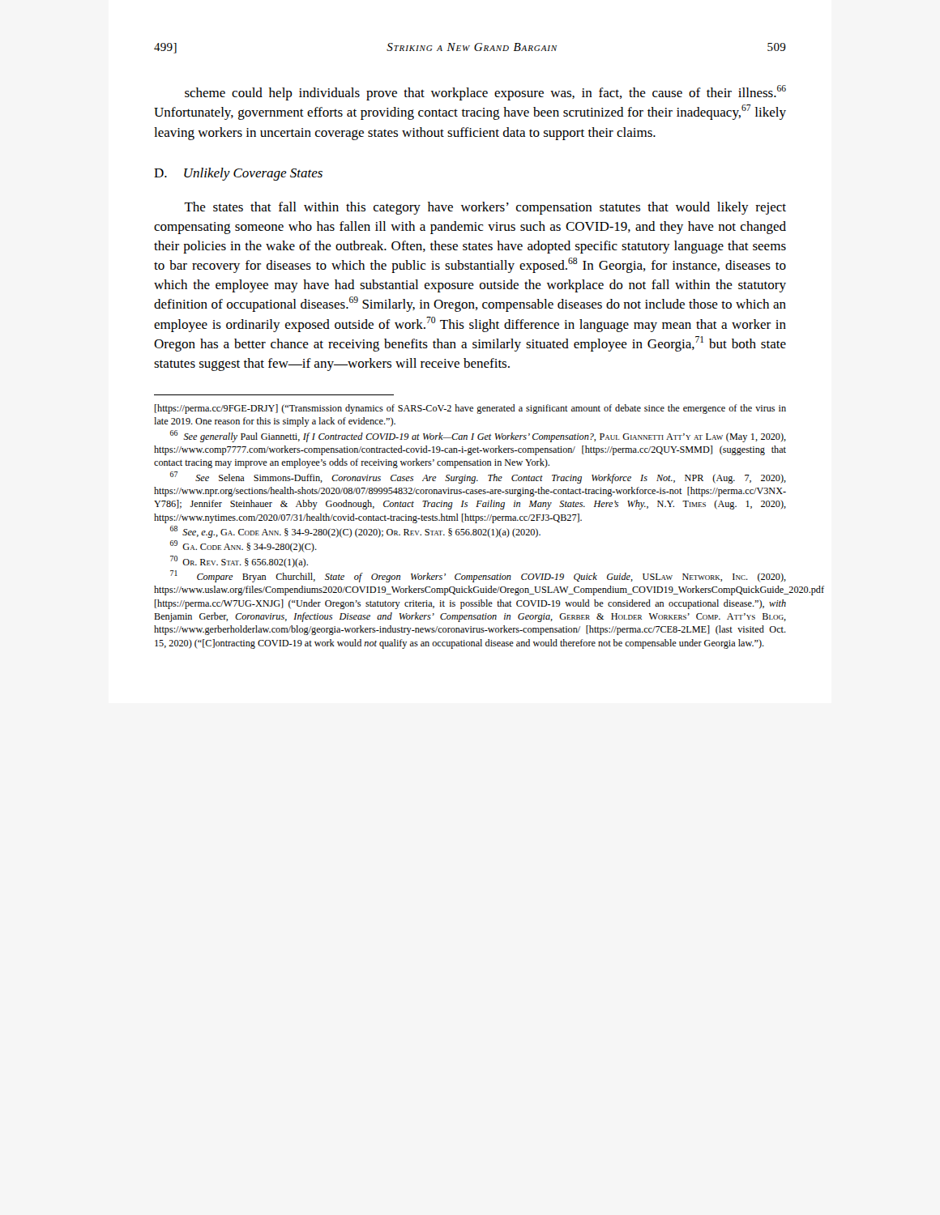499] Striking a New Grand Bargain 509
scheme could help individuals prove that workplace exposure was, in fact, the cause of their illness.66 Unfortunately, government efforts at providing contact tracing have been scrutinized for their inadequacy,67 likely leaving workers in uncertain coverage states without sufficient data to support their claims.
D. Unlikely Coverage States
The states that fall within this category have workers’ compensation statutes that would likely reject compensating someone who has fallen ill with a pandemic virus such as COVID-19, and they have not changed their policies in the wake of the outbreak. Often, these states have adopted specific statutory language that seems to bar recovery for diseases to which the public is substantially exposed.68 In Georgia, for instance, diseases to which the employee may have had substantial exposure outside the workplace do not fall within the statutory definition of occupational diseases.69 Similarly, in Oregon, compensable diseases do not include those to which an employee is ordinarily exposed outside of work.70 This slight difference in language may mean that a worker in Oregon has a better chance at receiving benefits than a similarly situated employee in Georgia,71 but both state statutes suggest that few—if any—workers will receive benefits.
[https://perma.cc/9FGE-DRJY] (“Transmission dynamics of SARS-CoV-2 have generated a significant amount of debate since the emergence of the virus in late 2019. One reason for this is simply a lack of evidence.”).
66 See generally Paul Giannetti, If I Contracted COVID-19 at Work—Can I Get Workers’ Compensation?, Paul Giannetti Att’y at Law (May 1, 2020), https://www.comp7777.com/workers-compensation/contracted-covid-19-can-i-get-workers-compensation/ [https://perma.cc/2QUY-SMMD] (suggesting that contact tracing may improve an employee’s odds of receiving workers’ compensation in New York).
67 See Selena Simmons-Duffin, Coronavirus Cases Are Surging. The Contact Tracing Workforce Is Not., NPR (Aug. 7, 2020), https://www.npr.org/sections/health-shots/2020/08/07/899954832/coronavirus-cases-are-surging-the-contact-tracing-workforce-is-not [https://perma.cc/V3NX-Y786]; Jennifer Steinhauer & Abby Goodnough, Contact Tracing Is Failing in Many States. Here’s Why., N.Y. Times (Aug. 1, 2020), https://www.nytimes.com/2020/07/31/health/covid-contact-tracing-tests.html [https://perma.cc/2FJ3-QB27].
68 See, e.g., Ga. Code Ann. § 34-9-280(2)(C) (2020); Or. Rev. Stat. § 656.802(1)(a) (2020).
69 Ga. Code Ann. § 34-9-280(2)(C).
70 Or. Rev. Stat. § 656.802(1)(a).
71 Compare Bryan Churchill, State of Oregon Workers’ Compensation COVID-19 Quick Guide, USLaw Network, Inc. (2020), https://www.uslaw.org/files/Compendiums2020/COVID19_WorkersCompQuickGuide/Oregon_USLAW_Compendium_COVID19_WorkersCompQuickGuide_2020.pdf [https://perma.cc/W7UG-XNJG] (“Under Oregon’s statutory criteria, it is possible that COVID-19 would be considered an occupational disease.”), with Benjamin Gerber, Coronavirus, Infectious Disease and Workers’ Compensation in Georgia, Gerber & Holder Workers’ Comp. Att’ys Blog, https://www.gerberholderlaw.com/blog/georgia-workers-industry-news/coronavirus-workers-compensation/ [https://perma.cc/7CE8-2LME] (last visited Oct. 15, 2020) (“[C]ontracting COVID-19 at work would not qualify as an occupational disease and would therefore not be compensable under Georgia law.”).